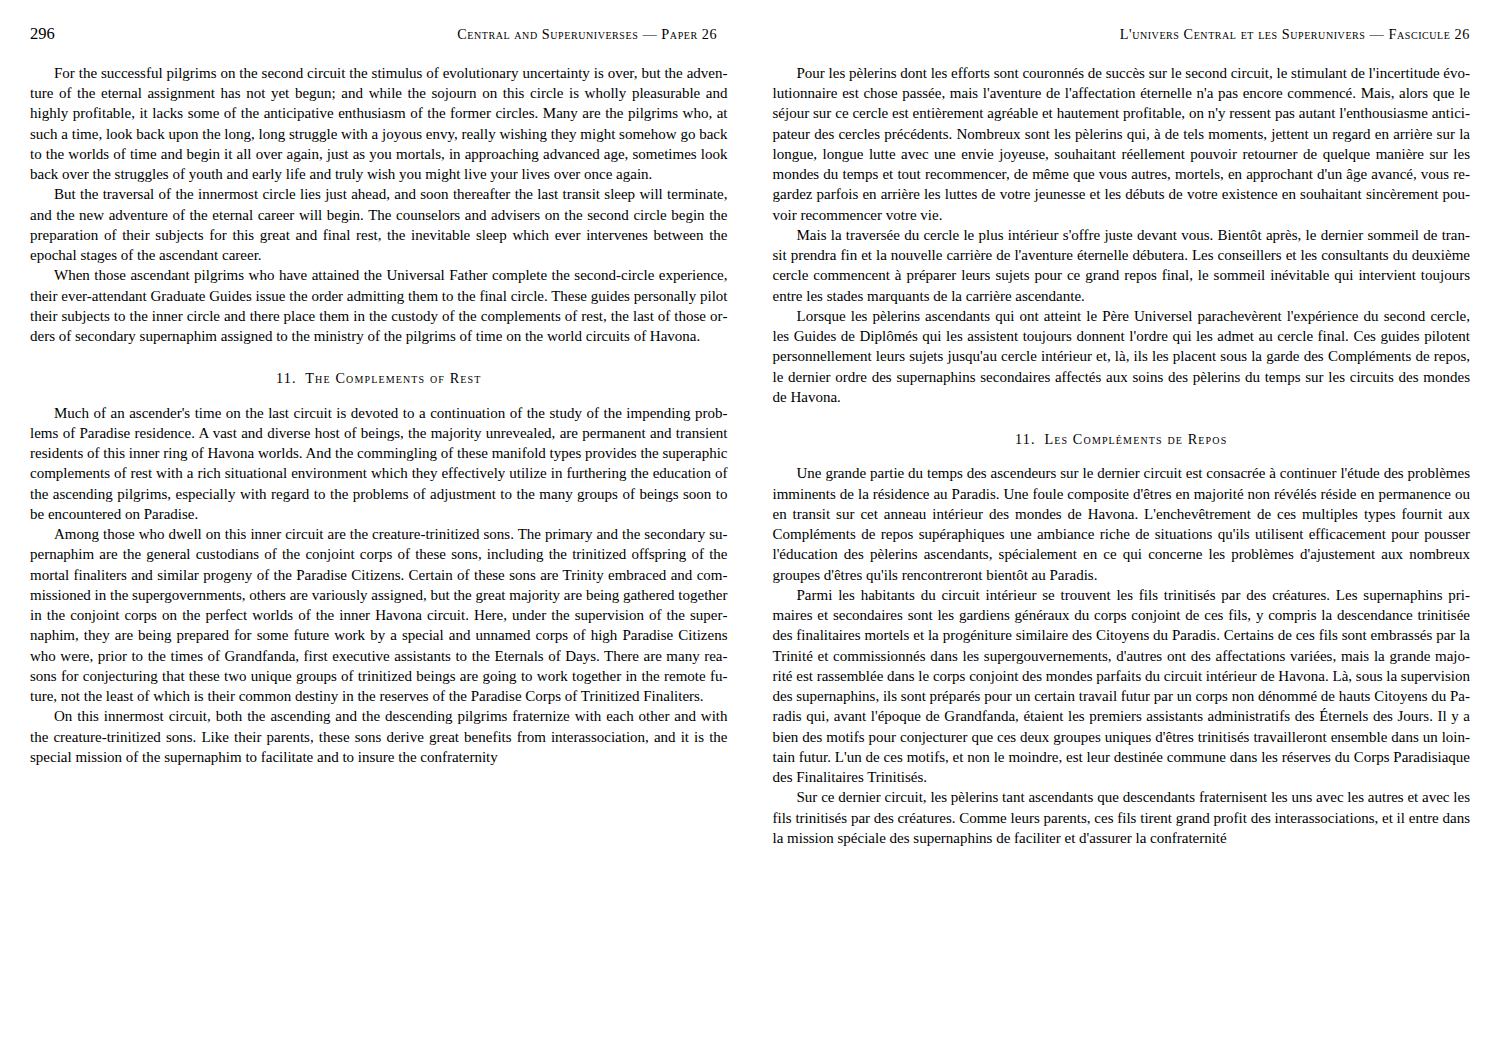296 Central and Superuniverses — Paper 26 L'univers Central et les Superunivers — Fascicule 26
For the successful pilgrims on the second circuit the stimulus of evolutionary uncertainty is over, but the adventure of the eternal assignment has not yet begun; and while the sojourn on this circle is wholly pleasurable and highly profitable, it lacks some of the anticipative enthusiasm of the former circles. Many are the pilgrims who, at such a time, look back upon the long, long struggle with a joyous envy, really wishing they might somehow go back to the worlds of time and begin it all over again, just as you mortals, in approaching advanced age, sometimes look back over the struggles of youth and early life and truly wish you might live your lives over once again.
But the traversal of the innermost circle lies just ahead, and soon thereafter the last transit sleep will terminate, and the new adventure of the eternal career will begin. The counselors and advisers on the second circle begin the preparation of their subjects for this great and final rest, the inevitable sleep which ever intervenes between the epochal stages of the ascendant career.
When those ascendant pilgrims who have attained the Universal Father complete the second-circle experience, their ever-attendant Graduate Guides issue the order admitting them to the final circle. These guides personally pilot their subjects to the inner circle and there place them in the custody of the complements of rest, the last of those orders of secondary supernaphim assigned to the ministry of the pilgrims of time on the world circuits of Havona.
11. The Complements of Rest
Much of an ascender's time on the last circuit is devoted to a continuation of the study of the impending problems of Paradise residence. A vast and diverse host of beings, the majority unrevealed, are permanent and transient residents of this inner ring of Havona worlds. And the commingling of these manifold types provides the superaphic complements of rest with a rich situational environment which they effectively utilize in furthering the education of the ascending pilgrims, especially with regard to the problems of adjustment to the many groups of beings soon to be encountered on Paradise.
Among those who dwell on this inner circuit are the creature-trinitized sons. The primary and the secondary supernaphim are the general custodians of the conjoint corps of these sons, including the trinitized offspring of the mortal finaliters and similar progeny of the Paradise Citizens. Certain of these sons are Trinity embraced and commissioned in the supergovernments, others are variously assigned, but the great majority are being gathered together in the conjoint corps on the perfect worlds of the inner Havona circuit. Here, under the supervision of the supernaphim, they are being prepared for some future work by a special and unnamed corps of high Paradise Citizens who were, prior to the times of Grandfanda, first executive assistants to the Eternals of Days. There are many reasons for conjecturing that these two unique groups of trinitized beings are going to work together in the remote future, not the least of which is their common destiny in the reserves of the Paradise Corps of Trinitized Finaliters.
On this innermost circuit, both the ascending and the descending pilgrims fraternize with each other and with the creature-trinitized sons. Like their parents, these sons derive great benefits from interassociation, and it is the special mission of the supernaphim to facilitate and to insure the confraternity
Pour les pèlerins dont les efforts sont couronnés de succès sur le second circuit, le stimulant de l'incertitude évolutionnaire est chose passée, mais l'aventure de l'affectation éternelle n'a pas encore commencé. Mais, alors que le séjour sur ce cercle est entièrement agréable et hautement profitable, on n'y ressent pas autant l'enthousiasme anticipateur des cercles précédents. Nombreux sont les pèlerins qui, à de tels moments, jettent un regard en arrière sur la longue, longue lutte avec une envie joyeuse, souhaitant réellement pouvoir retourner de quelque manière sur les mondes du temps et tout recommencer, de même que vous autres, mortels, en approchant d'un âge avancé, vous regardez parfois en arrière les luttes de votre jeunesse et les débuts de votre existence en souhaitant sincèrement pouvoir recommencer votre vie.
Mais la traversée du cercle le plus intérieur s'offre juste devant vous. Bientôt après, le dernier sommeil de transit prendra fin et la nouvelle carrière de l'aventure éternelle débutera. Les conseillers et les consultants du deuxième cercle commencent à préparer leurs sujets pour ce grand repos final, le sommeil inévitable qui intervient toujours entre les stades marquants de la carrière ascendante.
Lorsque les pèlerins ascendants qui ont atteint le Père Universel parachevèrent l'expérience du second cercle, les Guides de Diplômés qui les assistent toujours donnent l'ordre qui les admet au cercle final. Ces guides pilotent personnellement leurs sujets jusqu'au cercle intérieur et, là, ils les placent sous la garde des Compléments de repos, le dernier ordre des supernaphins secondaires affectés aux soins des pèlerins du temps sur les circuits des mondes de Havona.
11. Les Compléments de Repos
Une grande partie du temps des ascendeurs sur le dernier circuit est consacrée à continuer l'étude des problèmes imminents de la résidence au Paradis. Une foule composite d'êtres en majorité non révélés réside en permanence ou en transit sur cet anneau intérieur des mondes de Havona. L'enchevêtrement de ces multiples types fournit aux Compléments de repos supéraphiques une ambiance riche de situations qu'ils utilisent efficacement pour pousser l'éducation des pèlerins ascendants, spécialement en ce qui concerne les problèmes d'ajustement aux nombreux groupes d'êtres qu'ils rencontreront bientôt au Paradis.
Parmi les habitants du circuit intérieur se trouvent les fils trinitisés par des créatures. Les supernaphins primaires et secondaires sont les gardiens généraux du corps conjoint de ces fils, y compris la descendance trinitisée des finalitaires mortels et la progéniture similaire des Citoyens du Paradis. Certains de ces fils sont embrassés par la Trinité et commissionnés dans les supergouvernements, d'autres ont des affectations variées, mais la grande majorité est rassemblée dans le corps conjoint des mondes parfaits du circuit intérieur de Havona. Là, sous la supervision des supernaphins, ils sont préparés pour un certain travail futur par un corps non dénommé de hauts Citoyens du Paradis qui, avant l'époque de Grandfanda, étaient les premiers assistants administratifs des Éternels des Jours. Il y a bien des motifs pour conjecturer que ces deux groupes uniques d'êtres trinitisés travailleront ensemble dans un lointain futur. L'un de ces motifs, et non le moindre, est leur destinée commune dans les réserves du Corps Paradisiaque des Finalitaires Trinitisés.
Sur ce dernier circuit, les pèlerins tant ascendants que descendants fraternisent les uns avec les autres et avec les fils trinitisés par des créatures. Comme leurs parents, ces fils tirent grand profit des interassociations, et il entre dans la mission spéciale des supernaphins de faciliter et d'assurer la confraternité